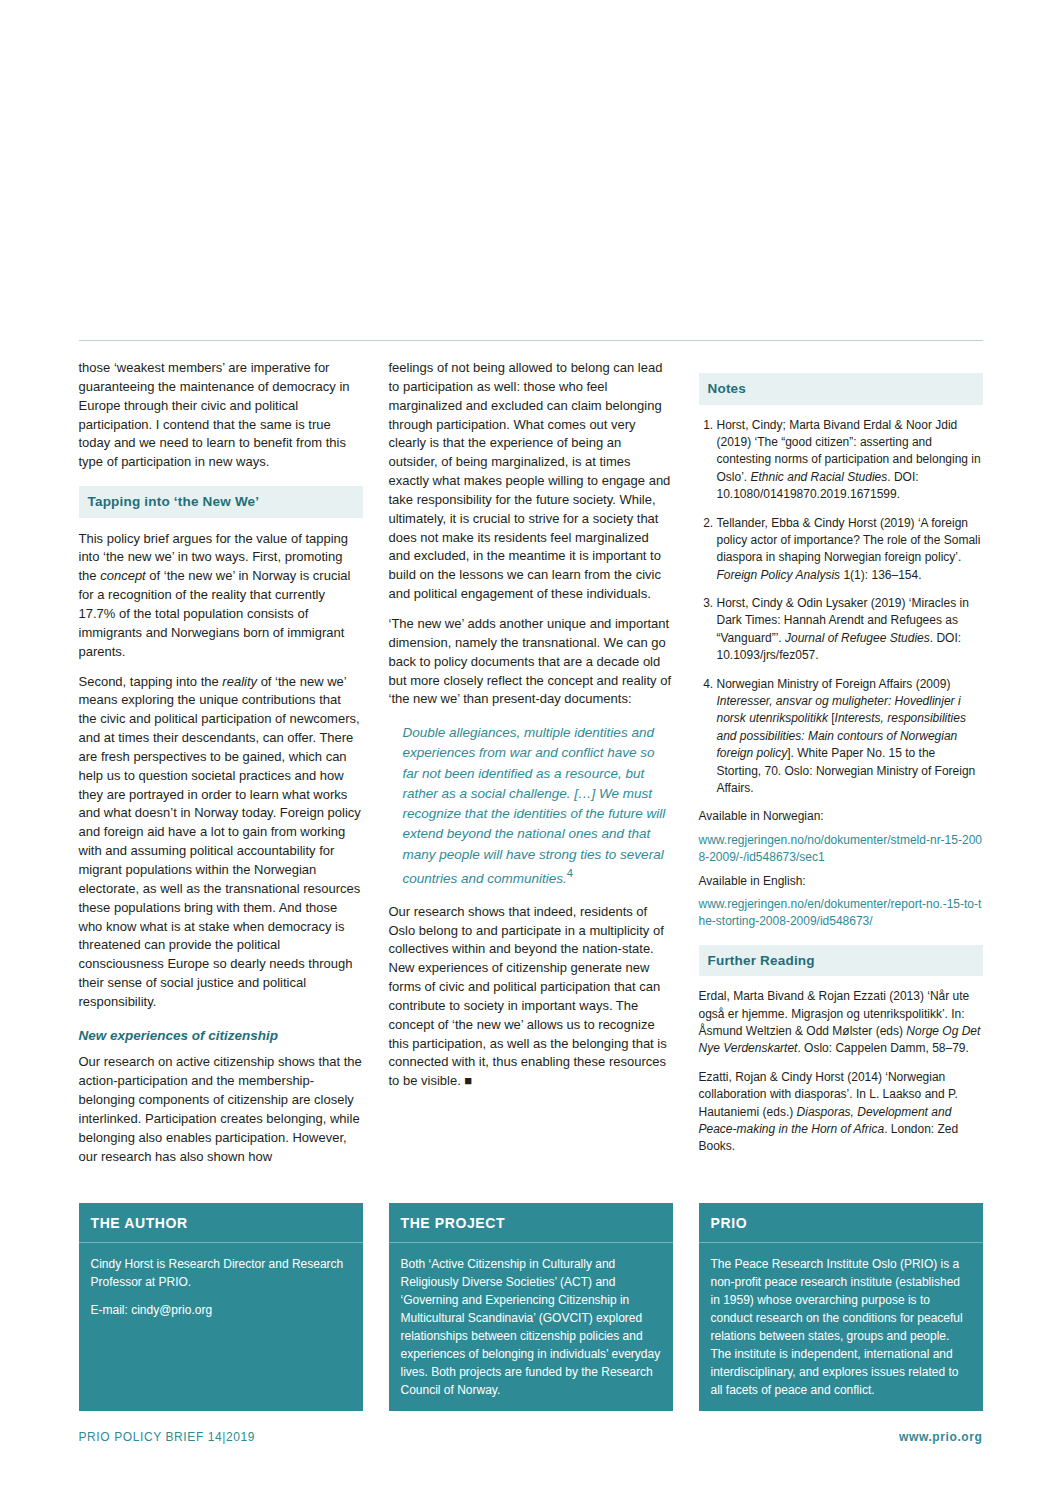those ‘weakest members’ are imperative for guaranteeing the maintenance of democracy in Europe through their civic and political participation. I contend that the same is true today and we need to learn to benefit from this type of participation in new ways.
Tapping into ‘the New We’
This policy brief argues for the value of tapping into ‘the new we’ in two ways. First, promoting the concept of ‘the new we’ in Norway is crucial for a recognition of the reality that currently 17.7% of the total population consists of immigrants and Norwegians born of immigrant parents.
Second, tapping into the reality of ‘the new we’ means exploring the unique contributions that the civic and political participation of newcomers, and at times their descendants, can offer. There are fresh perspectives to be gained, which can help us to question societal practices and how they are portrayed in order to learn what works and what doesn’t in Norway today. Foreign policy and foreign aid have a lot to gain from working with and assuming political accountability for migrant populations within the Norwegian electorate, as well as the transnational resources these populations bring with them. And those who know what is at stake when democracy is threatened can provide the political consciousness Europe so dearly needs through their sense of social justice and political responsibility.
New experiences of citizenship
Our research on active citizenship shows that the action-participation and the membership-belonging components of citizenship are closely interlinked. Participation creates belonging, while belonging also enables participation. However, our research has also shown how
feelings of not being allowed to belong can lead to participation as well: those who feel marginalized and excluded can claim belonging through participation. What comes out very clearly is that the experience of being an outsider, of being marginalized, is at times exactly what makes people willing to engage and take responsibility for the future society. While, ultimately, it is crucial to strive for a society that does not make its residents feel marginalized and excluded, in the meantime it is important to build on the lessons we can learn from the civic and political engagement of these individuals.
‘The new we’ adds another unique and important dimension, namely the transnational. We can go back to policy documents that are a decade old but more closely reflect the concept and reality of ‘the new we’ than present-day documents:
Double allegiances, multiple identities and experiences from war and conflict have so far not been identified as a resource, but rather as a social challenge. […] We must recognize that the identities of the future will extend beyond the national ones and that many people will have strong ties to several countries and communities.4
Our research shows that indeed, residents of Oslo belong to and participate in a multiplicity of collectives within and beyond the nation-state. New experiences of citizenship generate new forms of civic and political participation that can contribute to society in important ways. The concept of ‘the new we’ allows us to recognize this participation, as well as the belonging that is connected with it, thus enabling these resources to be visible. ■
Notes
Horst, Cindy; Marta Bivand Erdal & Noor Jdid (2019) ‘The “good citizen”: asserting and contesting norms of participation and belonging in Oslo’. Ethnic and Racial Studies. DOI: 10.1080/01419870.2019.1671599.
Tellander, Ebba & Cindy Horst (2019) ‘A foreign policy actor of importance? The role of the Somali diaspora in shaping Norwegian foreign policy’. Foreign Policy Analysis 1(1): 136–154.
Horst, Cindy & Odin Lysaker (2019) ‘Miracles in Dark Times: Hannah Arendt and Refugees as “Vanguard”’. Journal of Refugee Studies. DOI: 10.1093/jrs/fez057.
Norwegian Ministry of Foreign Affairs (2009) Interesser, ansvar og muligheter: Hovedlinjer i norsk utenrikspolitikk [Interests, responsibilities and possibilities: Main contours of Norwegian foreign policy]. White Paper No. 15 to the Storting, 70. Oslo: Norwegian Ministry of Foreign Affairs.
Available in Norwegian:
www.regjeringen.no/no/dokumenter/stmeld-nr-15-2008-2009/-/id548673/sec1
Available in English:
www.regjeringen.no/en/dokumenter/report-no.-15-to-the-storting-2008-2009/id548673/
Further Reading
Erdal, Marta Bivand & Rojan Ezzati (2013) ‘Når ute også er hjemme. Migrasjon og utenrikspolitikk’. In: Åsmund Weltzien & Odd Mølster (eds) Norge Og Det Nye Verdenskartet. Oslo: Cappelen Damm, 58–79.
Ezatti, Rojan & Cindy Horst (2014) ‘Norwegian collaboration with diasporas’. In L. Laakso and P. Hautaniemi (eds.) Diasporas, Development and Peace-making in the Horn of Africa. London: Zed Books.
THE AUTHOR
Cindy Horst is Research Director and Research Professor at PRIO.
E-mail: cindy@prio.org
THE PROJECT
Both ‘Active Citizenship in Culturally and Religiously Diverse Societies’ (ACT) and ‘Governing and Experiencing Citizenship in Multicultural Scandinavia’ (GOVCIT) explored relationships between citizenship policies and experiences of belonging in individuals’ everyday lives. Both projects are funded by the Research Council of Norway.
PRIO
The Peace Research Institute Oslo (PRIO) is a non-profit peace research institute (established in 1959) whose overarching purpose is to conduct research on the conditions for peaceful relations between states, groups and people. The institute is independent, international and interdisciplinary, and explores issues related to all facets of peace and conflict.
PRIO POLICY BRIEF 14|2019
www.prio.org